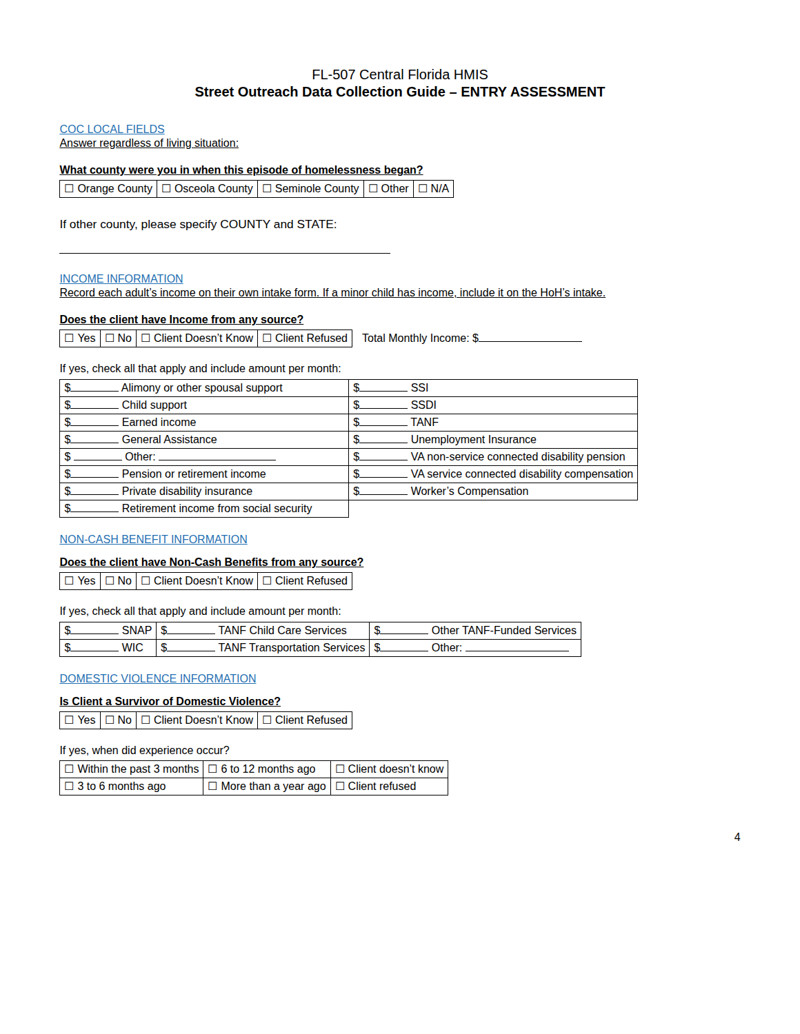FL-507 Central Florida HMIS
Street Outreach Data Collection Guide – ENTRY ASSESSMENT
COC LOCAL FIELDS
Answer regardless of living situation:
What county were you in when this episode of homelessness began?
| Orange County | Osceola County | Seminole County | Other | N/A |
If other county, please specify COUNTY and STATE:
INCOME INFORMATION
Record each adult’s income on their own intake form. If a minor child has income, include it on the HoH’s intake.
Does the client have Income from any source?
| Yes | No | Client Doesn’t Know | Client Refused | Total Monthly Income: $ |
If yes, check all that apply and include amount per month:
| $ Alimony or other spousal support | $ SSI |
| $ Child support | $ SSDI |
| $ Earned income | $ TANF |
| $ General Assistance | $ Unemployment Insurance |
| $ Other: | $ VA non-service connected disability pension |
| $ Pension or retirement income | $ VA service connected disability compensation |
| $ Private disability insurance | $ Worker’s Compensation |
| $ Retirement income from social security | |
NON-CASH BENEFIT INFORMATION
Does the client have Non-Cash Benefits from any source?
| Yes | No | Client Doesn’t Know | Client Refused |
If yes, check all that apply and include amount per month:
| $ SNAP | $ TANF Child Care Services | $ Other TANF-Funded Services |
| $ WIC | $ TANF Transportation Services | $ Other: |
DOMESTIC VIOLENCE INFORMATION
Is Client a Survivor of Domestic Violence?
| Yes | No | Client Doesn’t Know | Client Refused |
If yes, when did experience occur?
| Within the past 3 months | 6 to 12 months ago | Client doesn’t know |
| 3 to 6 months ago | More than a year ago | Client refused |
4